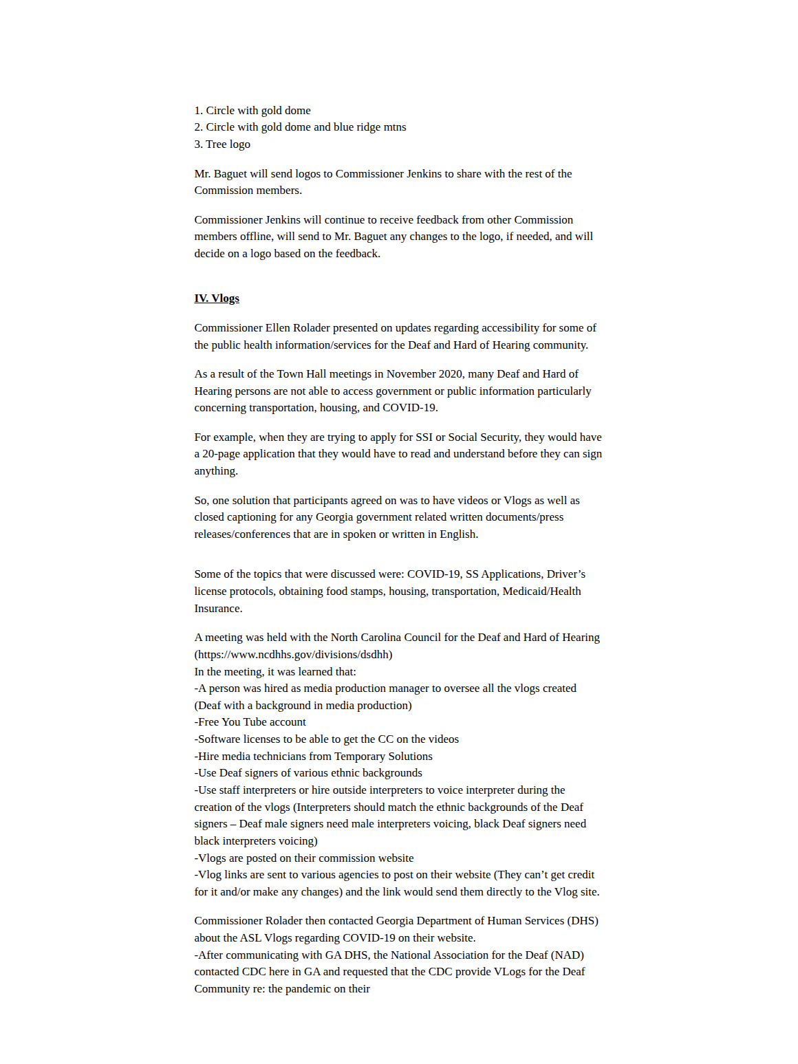1. Circle with gold dome
2. Circle with gold dome and blue ridge mtns
3. Tree logo
Mr. Baguet will send logos to Commissioner Jenkins to share with the rest of the Commission members.
Commissioner Jenkins will continue to receive feedback from other Commission members offline, will send to Mr. Baguet any changes to the logo, if needed, and will decide on a logo based on the feedback.
IV. Vlogs
Commissioner Ellen Rolader presented on updates regarding accessibility for some of the public health information/services for the Deaf and Hard of Hearing community.
As a result of the Town Hall meetings in November 2020, many Deaf and Hard of Hearing persons are not able to access government or public information particularly concerning transportation, housing, and COVID-19.
For example, when they are trying to apply for SSI or Social Security, they would have a 20-page application that they would have to read and understand before they can sign anything.
So, one solution that participants agreed on was to have videos or Vlogs as well as closed captioning for any Georgia government related written documents/press releases/conferences that are in spoken or written in English.
Some of the topics that were discussed were: COVID-19, SS Applications, Driver’s license protocols, obtaining food stamps, housing, transportation, Medicaid/Health Insurance.
A meeting was held with the North Carolina Council for the Deaf and Hard of Hearing
(https://www.ncdhhs.gov/divisions/dsdhh)
In the meeting, it was learned that:
-A person was hired as media production manager to oversee all the vlogs created (Deaf with a background in media production)
-Free You Tube account
-Software licenses to be able to get the CC on the videos
-Hire media technicians from Temporary Solutions
-Use Deaf signers of various ethnic backgrounds
-Use staff interpreters or hire outside interpreters to voice interpreter during the creation of the vlogs (Interpreters should match the ethnic backgrounds of the Deaf signers – Deaf male signers need male interpreters voicing, black Deaf signers need black interpreters voicing)
-Vlogs are posted on their commission website
-Vlog links are sent to various agencies to post on their website (They can’t get credit for it and/or make any changes) and the link would send them directly to the Vlog site.
Commissioner Rolader then contacted Georgia Department of Human Services (DHS) about the ASL Vlogs regarding COVID-19 on their website.
-After communicating with GA DHS, the National Association for the Deaf (NAD) contacted CDC here in GA and requested that the CDC provide VLogs for the Deaf Community re: the pandemic on their